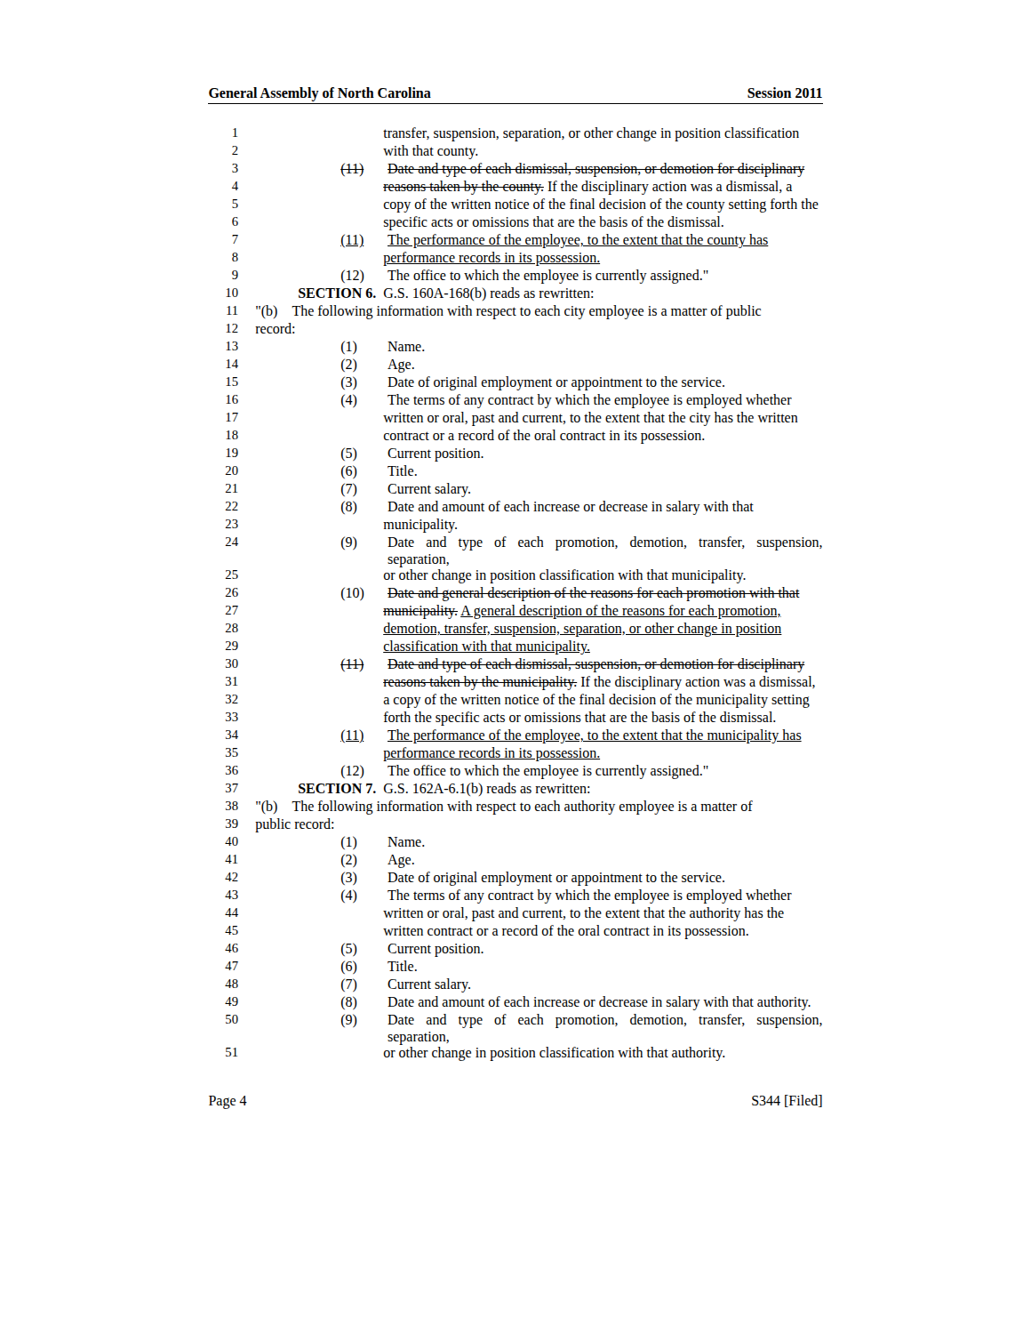General Assembly of North Carolina
Session 2011
transfer, suspension, separation, or other change in position classification
with that county.
(11) Date and type of each dismissal, suspension, or demotion for disciplinary
reasons taken by the county. If the disciplinary action was a dismissal, a
copy of the written notice of the final decision of the county setting forth the
specific acts or omissions that are the basis of the dismissal.
(11) The performance of the employee, to the extent that the county has
performance records in its possession.
(12) The office to which the employee is currently assigned."
SECTION 6. G.S. 160A-168(b) reads as rewritten:
"(b) The following information with respect to each city employee is a matter of public
record:
(1) Name.
(2) Age.
(3) Date of original employment or appointment to the service.
(4) The terms of any contract by which the employee is employed whether
written or oral, past and current, to the extent that the city has the written
contract or a record of the oral contract in its possession.
(5) Current position.
(6) Title.
(7) Current salary.
(8) Date and amount of each increase or decrease in salary with that
municipality.
(9) Date and type of each promotion, demotion, transfer, suspension, separation,
or other change in position classification with that municipality.
(10) Date and general description of the reasons for each promotion with that
municipality. A general description of the reasons for each promotion,
demotion, transfer, suspension, separation, or other change in position
classification with that municipality.
(11) Date and type of each dismissal, suspension, or demotion for disciplinary
reasons taken by the municipality. If the disciplinary action was a dismissal,
a copy of the written notice of the final decision of the municipality setting
forth the specific acts or omissions that are the basis of the dismissal.
(11) The performance of the employee, to the extent that the municipality has
performance records in its possession.
(12) The office to which the employee is currently assigned."
SECTION 7. G.S. 162A-6.1(b) reads as rewritten:
"(b) The following information with respect to each authority employee is a matter of
public record:
(1) Name.
(2) Age.
(3) Date of original employment or appointment to the service.
(4) The terms of any contract by which the employee is employed whether
written or oral, past and current, to the extent that the authority has the
written contract or a record of the oral contract in its possession.
(5) Current position.
(6) Title.
(7) Current salary.
(8) Date and amount of each increase or decrease in salary with that authority.
(9) Date and type of each promotion, demotion, transfer, suspension, separation,
or other change in position classification with that authority.
Page 4
S344 [Filed]